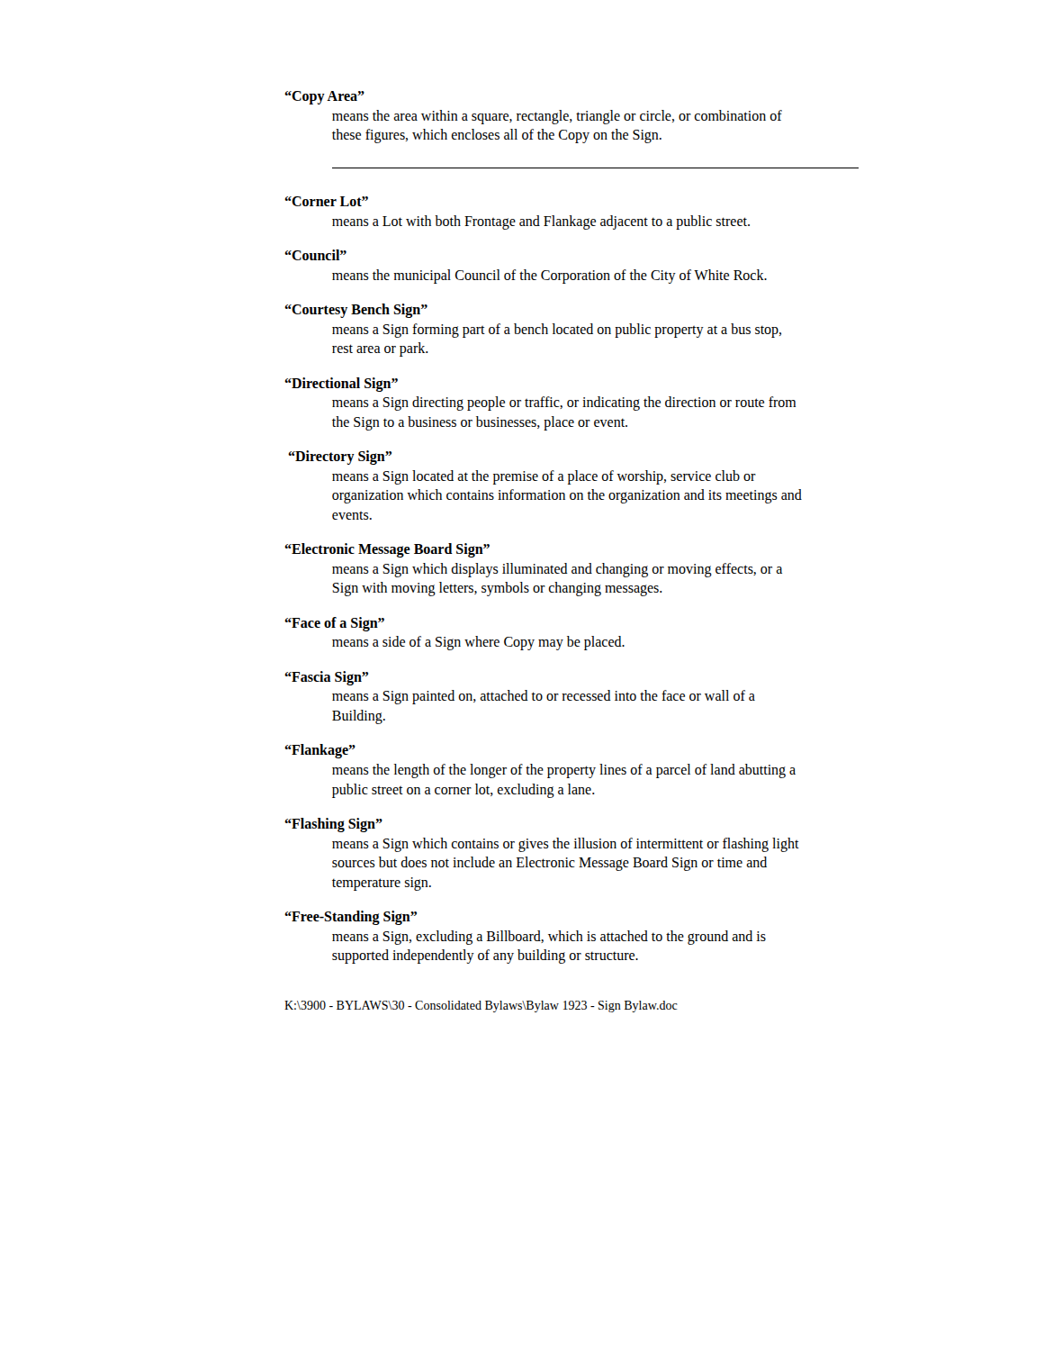“Copy Area”
means the area within a square, rectangle, triangle or circle, or combination of these figures, which encloses all of the Copy on the Sign.
“Corner Lot”
means a Lot with both Frontage and Flankage adjacent to a public street.
“Council”
means the municipal Council of the Corporation of the City of White Rock.
“Courtesy Bench Sign”
means a Sign forming part of a bench located on public property at a bus stop, rest area or park.
“Directional Sign”
means a Sign directing people or traffic, or indicating the direction or route from the Sign to a business or businesses, place or event.
“Directory Sign”
means a Sign located at the premise of a place of worship, service club or organization which contains information on the organization and its meetings and events.
“Electronic Message Board Sign”
means a Sign which displays illuminated and changing or moving effects, or a Sign with moving letters, symbols or changing messages.
“Face of a Sign”
means a side of a Sign where Copy may be placed.
“Fascia Sign”
means a Sign painted on, attached to or recessed into the face or wall of a Building.
“Flankage”
means the length of the longer of the property lines of a parcel of land abutting a public street on a corner lot, excluding a lane.
“Flashing Sign”
means a Sign which contains or gives the illusion of intermittent or flashing light sources but does not include an Electronic Message Board Sign or time and temperature sign.
“Free-Standing Sign”
means a Sign, excluding a Billboard, which is attached to the ground and is supported independently of any building or structure.
K:\3900 - BYLAWS\30 - Consolidated Bylaws\Bylaw 1923 - Sign Bylaw.doc